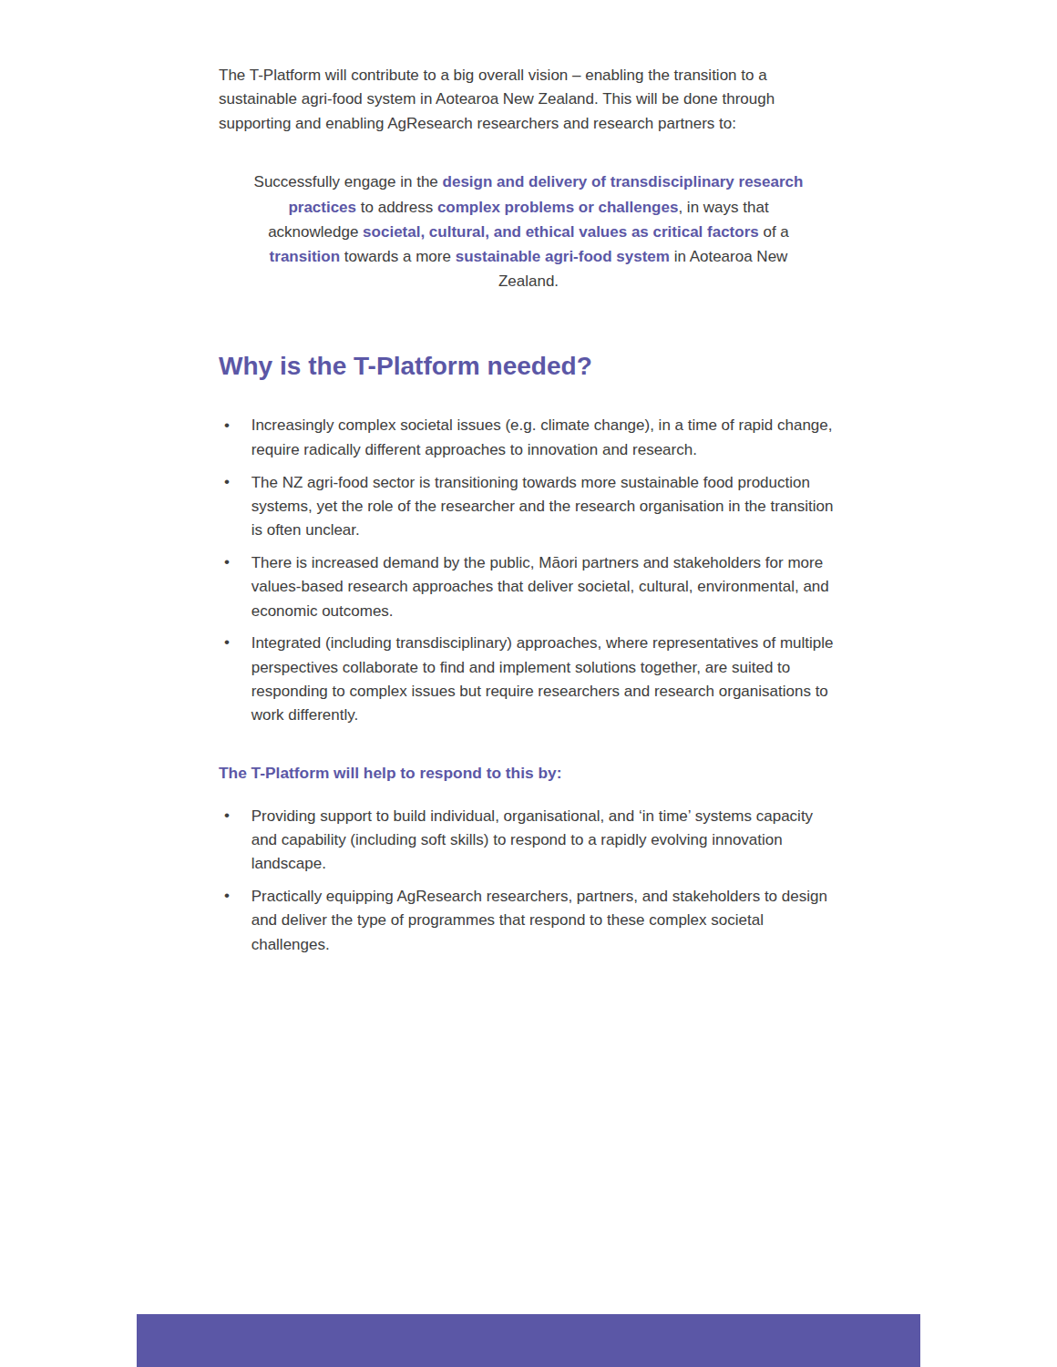The T-Platform will contribute to a big overall vision – enabling the transition to a sustainable agri-food system in Aotearoa New Zealand. This will be done through supporting and enabling AgResearch researchers and research partners to:
Successfully engage in the design and delivery of transdisciplinary research practices to address complex problems or challenges, in ways that acknowledge societal, cultural, and ethical values as critical factors of a transition towards a more sustainable agri-food system in Aotearoa New Zealand.
Why is the T-Platform needed?
Increasingly complex societal issues (e.g. climate change), in a time of rapid change, require radically different approaches to innovation and research.
The NZ agri-food sector is transitioning towards more sustainable food production systems, yet the role of the researcher and the research organisation in the transition is often unclear.
There is increased demand by the public, Māori partners and stakeholders for more values-based research approaches that deliver societal, cultural, environmental, and economic outcomes.
Integrated (including transdisciplinary) approaches, where representatives of multiple perspectives collaborate to find and implement solutions together, are suited to responding to complex issues but require researchers and research organisations to work differently.
The T-Platform will help to respond to this by:
Providing support to build individual, organisational, and ‘in time’ systems capacity and capability (including soft skills) to respond to a rapidly evolving innovation landscape.
Practically equipping AgResearch researchers, partners, and stakeholders to design and deliver the type of programmes that respond to these complex societal challenges.